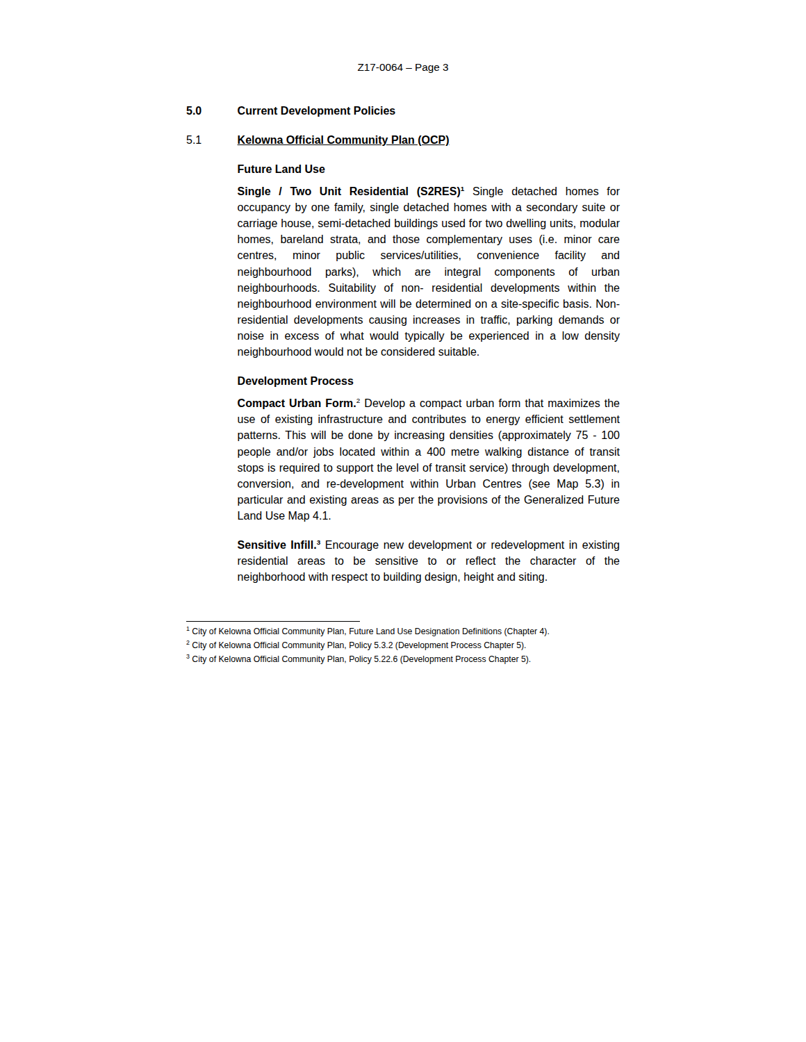Z17-0064 – Page 3
5.0
Current Development Policies
5.1
Kelowna Official Community Plan (OCP)
Future Land Use
Single / Two Unit Residential (S2RES)1 Single detached homes for occupancy by one family, single detached homes with a secondary suite or carriage house, semi-detached buildings used for two dwelling units, modular homes, bareland strata, and those complementary uses (i.e. minor care centres, minor public services/utilities, convenience facility and neighbourhood parks), which are integral components of urban neighbourhoods. Suitability of non- residential developments within the neighbourhood environment will be determined on a site-specific basis. Non-residential developments causing increases in traffic, parking demands or noise in excess of what would typically be experienced in a low density neighbourhood would not be considered suitable.
Development Process
Compact Urban Form.2 Develop a compact urban form that maximizes the use of existing infrastructure and contributes to energy efficient settlement patterns. This will be done by increasing densities (approximately 75 - 100 people and/or jobs located within a 400 metre walking distance of transit stops is required to support the level of transit service) through development, conversion, and re-development within Urban Centres (see Map 5.3) in particular and existing areas as per the provisions of the Generalized Future Land Use Map 4.1.
Sensitive Infill.3 Encourage new development or redevelopment in existing residential areas to be sensitive to or reflect the character of the neighborhood with respect to building design, height and siting.
1 City of Kelowna Official Community Plan, Future Land Use Designation Definitions (Chapter 4).
2 City of Kelowna Official Community Plan, Policy 5.3.2 (Development Process Chapter 5).
3 City of Kelowna Official Community Plan, Policy 5.22.6 (Development Process Chapter 5).